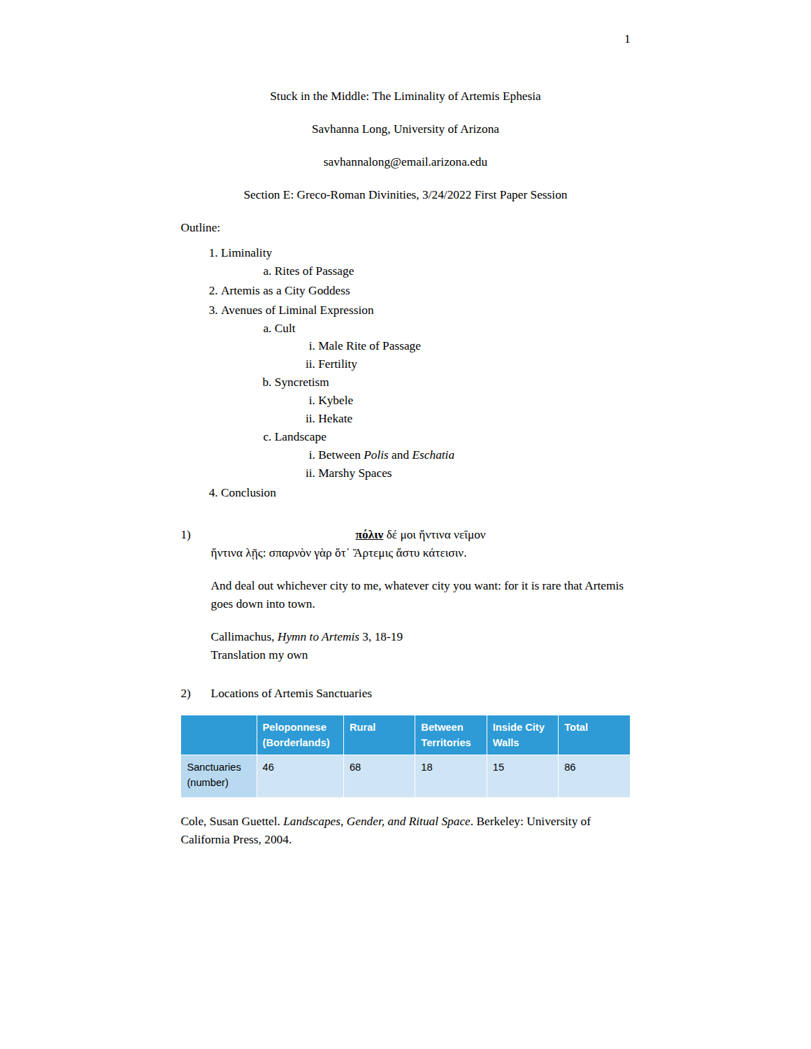1
Stuck in the Middle: The Liminality of Artemis Ephesia
Savhanna Long, University of Arizona
savhannalong@email.arizona.edu
Section E: Greco-Roman Divinities, 3/24/2022 First Paper Session
Outline:
Liminality
Rites of Passage
Artemis as a City Goddess
Avenues of Liminal Expression
Cult
Male Rite of Passage
Fertility
Syncretism
Kybele
Hekate
Landscape
Between Polis and Eschatia
Marshy Spaces
Conclusion
1)
πόλιν δέ μοι ἥντινα νεῖμον
ἥντινα λῇς: σπαρνὸν γὰρ ὅτ᾽ Ἄρτεμις ἄστυ κάτεισιν.
And deal out whichever city to me, whatever city you want: for it is rare that Artemis goes down into town.
Callimachus, Hymn to Artemis 3, 18-19
Translation my own
2)
Locations of Artemis Sanctuaries
| | Peloponnese (Borderlands) | Rural | Between Territories | Inside City Walls | Total |
| --- | --- | --- | --- | --- | --- |
| Sanctuaries (number) | 46 | 68 | 18 | 15 | 86 |
Cole, Susan Guettel. Landscapes, Gender, and Ritual Space. Berkeley: University of California Press, 2004.